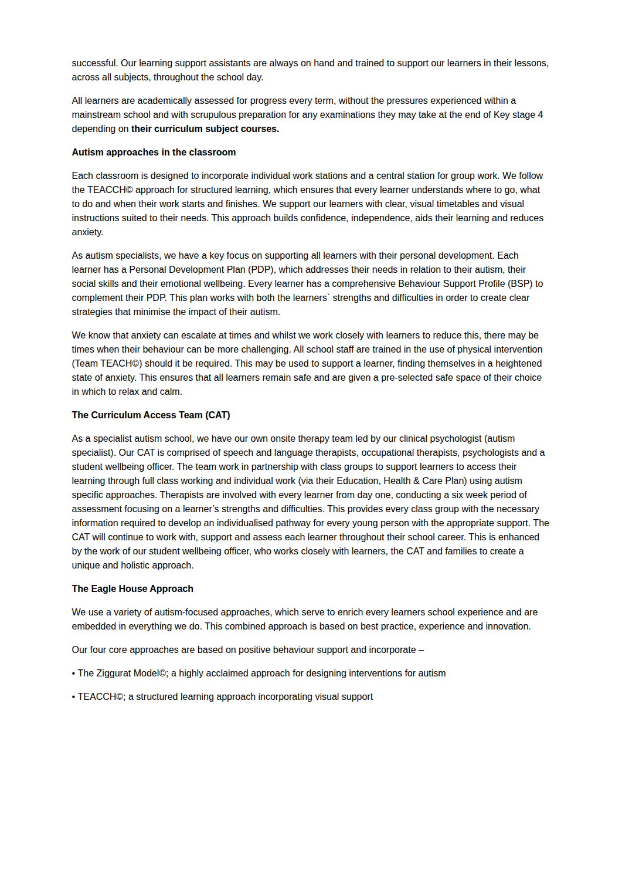successful. Our learning support assistants are always on hand and trained to support our learners in their lessons, across all subjects, throughout the school day.
All learners are academically assessed for progress every term, without the pressures experienced within a mainstream school and with scrupulous preparation for any examinations they may take at the end of Key stage 4 depending on their curriculum subject courses.
Autism approaches in the classroom
Each classroom is designed to incorporate individual work stations and a central station for group work. We follow the TEACCH© approach for structured learning, which ensures that every learner understands where to go, what to do and when their work starts and finishes. We support our learners with clear, visual timetables and visual instructions suited to their needs. This approach builds confidence, independence, aids their learning and reduces anxiety.
As autism specialists, we have a key focus on supporting all learners with their personal development. Each learner has a Personal Development Plan (PDP), which addresses their needs in relation to their autism, their social skills and their emotional wellbeing. Every learner has a comprehensive Behaviour Support Profile (BSP) to complement their PDP. This plan works with both the learners` strengths and difficulties in order to create clear strategies that minimise the impact of their autism.
We know that anxiety can escalate at times and whilst we work closely with learners to reduce this, there may be times when their behaviour can be more challenging. All school staff are trained in the use of physical intervention (Team TEACH©) should it be required. This may be used to support a learner, finding themselves in a heightened state of anxiety. This ensures that all learners remain safe and are given a pre-selected safe space of their choice in which to relax and calm.
The Curriculum Access Team (CAT)
As a specialist autism school, we have our own onsite therapy team led by our clinical psychologist (autism specialist). Our CAT is comprised of speech and language therapists, occupational therapists, psychologists and a student wellbeing officer. The team work in partnership with class groups to support learners to access their learning through full class working and individual work (via their Education, Health & Care Plan) using autism specific approaches. Therapists are involved with every learner from day one, conducting a six week period of assessment focusing on a learner’s strengths and difficulties. This provides every class group with the necessary information required to develop an individualised pathway for every young person with the appropriate support. The CAT will continue to work with, support and assess each learner throughout their school career. This is enhanced by the work of our student wellbeing officer, who works closely with learners, the CAT and families to create a unique and holistic approach.
The Eagle House Approach
We use a variety of autism-focused approaches, which serve to enrich every learners school experience and are embedded in everything we do. This combined approach is based on best practice, experience and innovation.
Our four core approaches are based on positive behaviour support and incorporate –
The Ziggurat Model©; a highly acclaimed approach for designing interventions for autism
TEACCH©; a structured learning approach incorporating visual support